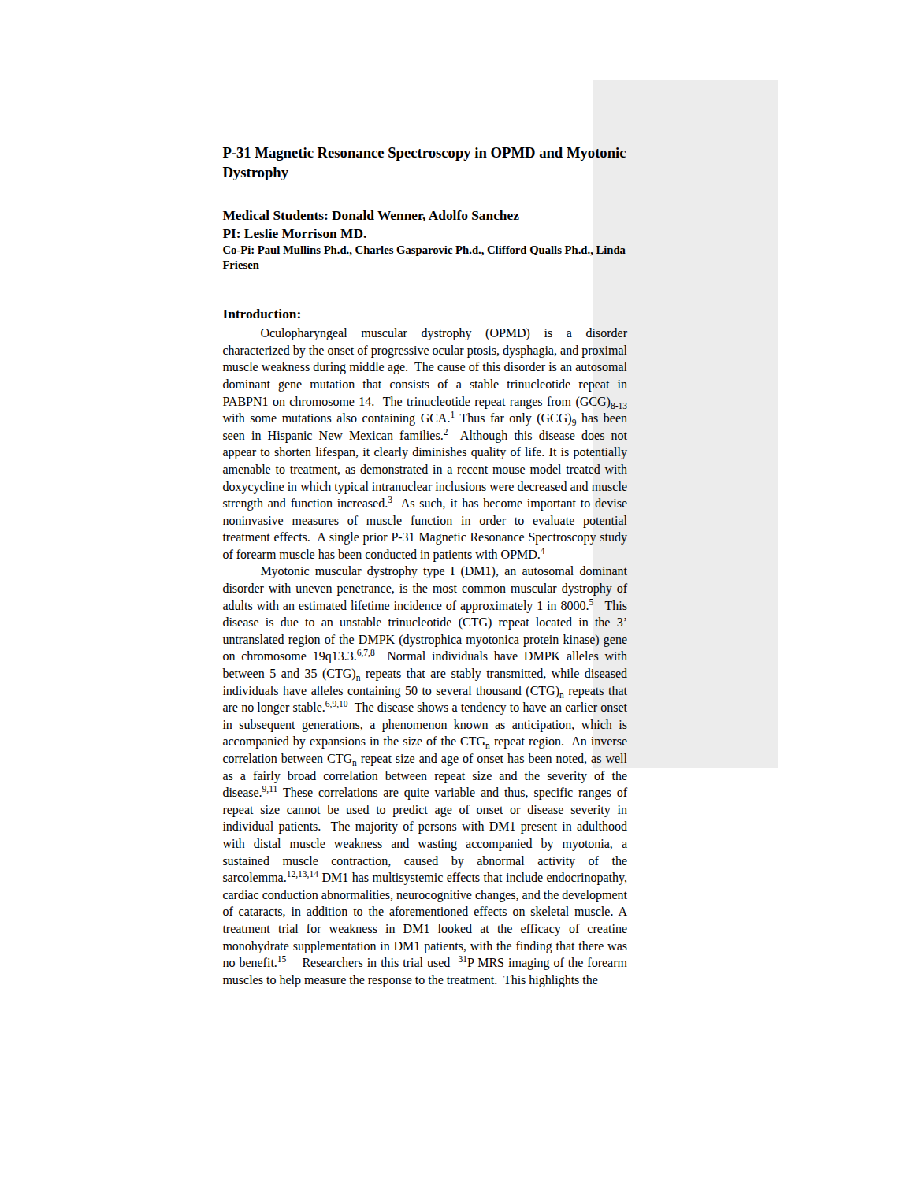P-31 Magnetic Resonance Spectroscopy in OPMD and Myotonic Dystrophy
Medical Students: Donald Wenner, Adolfo Sanchez
PI: Leslie Morrison MD.
Co-Pi: Paul Mullins Ph.d., Charles Gasparovic Ph.d., Clifford Qualls Ph.d., Linda Friesen
Introduction:
Oculopharyngeal muscular dystrophy (OPMD) is a disorder characterized by the onset of progressive ocular ptosis, dysphagia, and proximal muscle weakness during middle age. The cause of this disorder is an autosomal dominant gene mutation that consists of a stable trinucleotide repeat in PABPN1 on chromosome 14. The trinucleotide repeat ranges from (GCG)8-13 with some mutations also containing GCA.1 Thus far only (GCG)9 has been seen in Hispanic New Mexican families.2 Although this disease does not appear to shorten lifespan, it clearly diminishes quality of life. It is potentially amenable to treatment, as demonstrated in a recent mouse model treated with doxycycline in which typical intranuclear inclusions were decreased and muscle strength and function increased.3 As such, it has become important to devise noninvasive measures of muscle function in order to evaluate potential treatment effects. A single prior P-31 Magnetic Resonance Spectroscopy study of forearm muscle has been conducted in patients with OPMD.4
Myotonic muscular dystrophy type I (DM1), an autosomal dominant disorder with uneven penetrance, is the most common muscular dystrophy of adults with an estimated lifetime incidence of approximately 1 in 8000.5 This disease is due to an unstable trinucleotide (CTG) repeat located in the 3’ untranslated region of the DMPK (dystrophica myotonica protein kinase) gene on chromosome 19q13.3.6,7,8 Normal individuals have DMPK alleles with between 5 and 35 (CTG)n repeats that are stably transmitted, while diseased individuals have alleles containing 50 to several thousand (CTG)n repeats that are no longer stable.6,9,10 The disease shows a tendency to have an earlier onset in subsequent generations, a phenomenon known as anticipation, which is accompanied by expansions in the size of the CTGn repeat region. An inverse correlation between CTGn repeat size and age of onset has been noted, as well as a fairly broad correlation between repeat size and the severity of the disease.9,11 These correlations are quite variable and thus, specific ranges of repeat size cannot be used to predict age of onset or disease severity in individual patients. The majority of persons with DM1 present in adulthood with distal muscle weakness and wasting accompanied by myotonia, a sustained muscle contraction, caused by abnormal activity of the sarcolemma.12,13,14 DM1 has multisystemic effects that include endocrinopathy, cardiac conduction abnormalities, neurocognitive changes, and the development of cataracts, in addition to the aforementioned effects on skeletal muscle. A treatment trial for weakness in DM1 looked at the efficacy of creatine monohydrate supplementation in DM1 patients, with the finding that there was no benefit.15 Researchers in this trial used 31P MRS imaging of the forearm muscles to help measure the response to the treatment. This highlights the